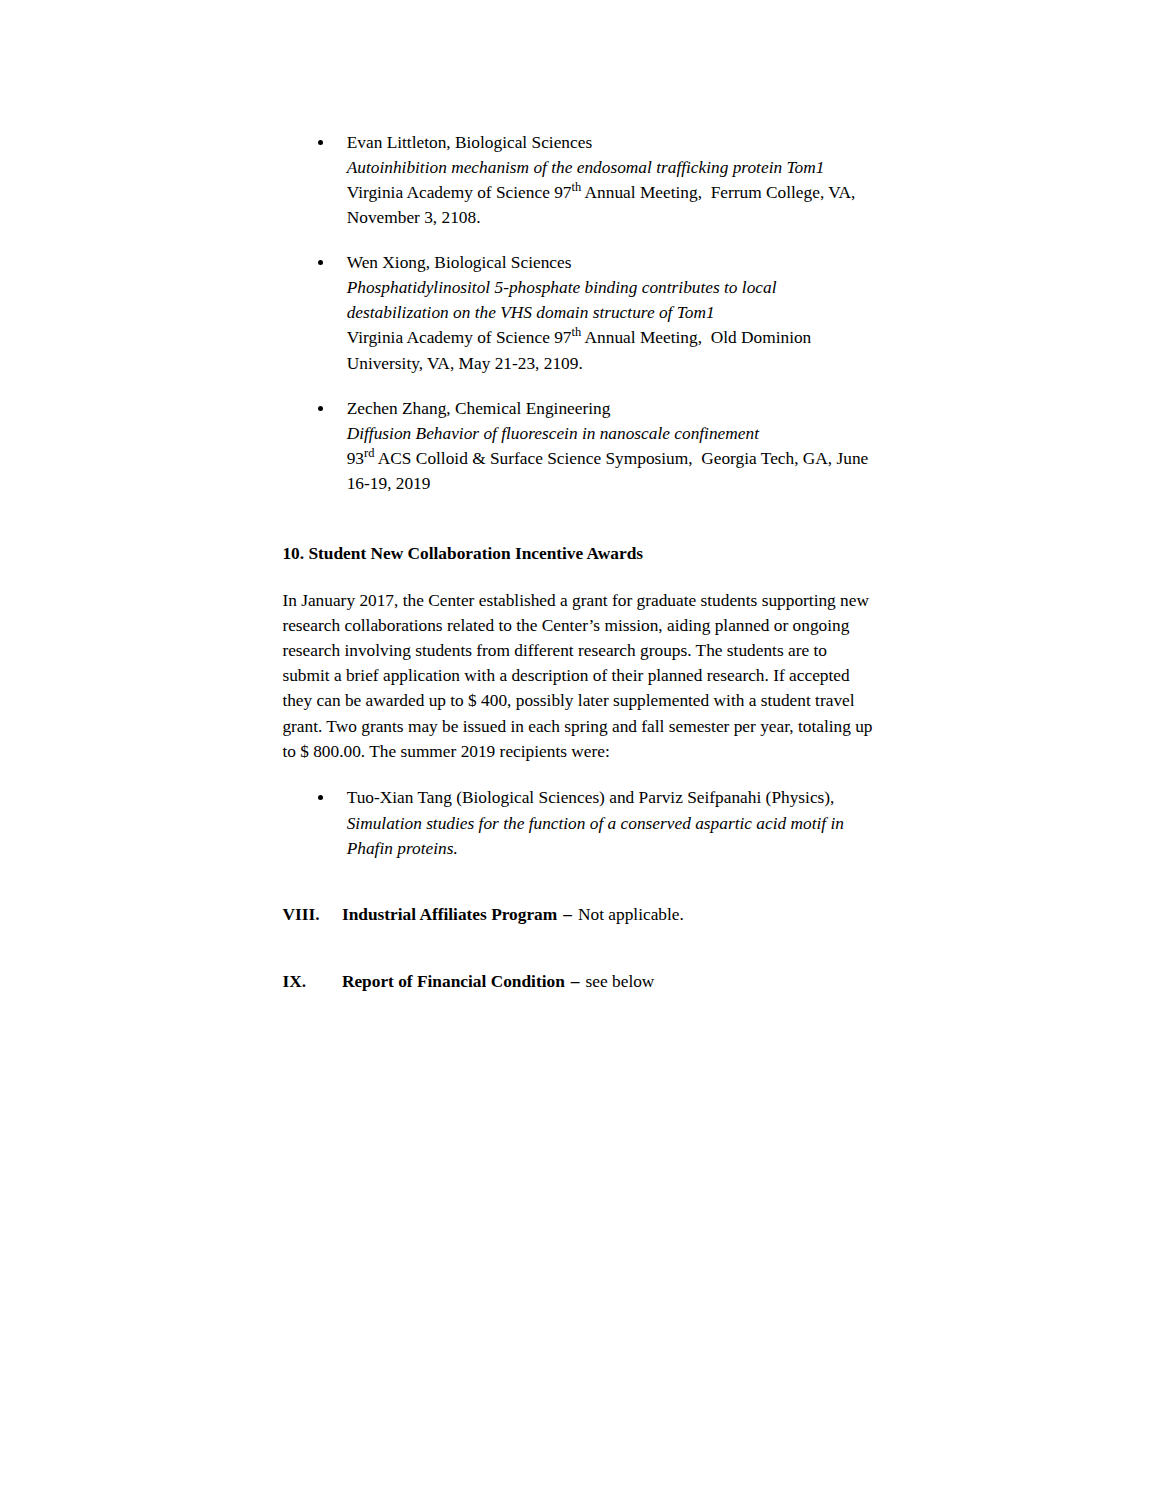Evan Littleton, Biological Sciences
Autoinhibition mechanism of the endosomal trafficking protein Tom1
Virginia Academy of Science 97th Annual Meeting, Ferrum College, VA, November 3, 2108.
Wen Xiong, Biological Sciences
Phosphatidylinositol 5-phosphate binding contributes to local destabilization on the VHS domain structure of Tom1
Virginia Academy of Science 97th Annual Meeting, Old Dominion University, VA, May 21-23, 2109.
Zechen Zhang, Chemical Engineering
Diffusion Behavior of fluorescein in nanoscale confinement
93rd ACS Colloid & Surface Science Symposium, Georgia Tech, GA, June 16-19, 2019
10. Student New Collaboration Incentive Awards
In January 2017, the Center established a grant for graduate students supporting new research collaborations related to the Center’s mission, aiding planned or ongoing research involving students from different research groups. The students are to submit a brief application with a description of their planned research. If accepted they can be awarded up to $ 400, possibly later supplemented with a student travel grant. Two grants may be issued in each spring and fall semester per year, totaling up to $ 800.00. The summer 2019 recipients were:
Tuo-Xian Tang (Biological Sciences) and Parviz Seifpanahi (Physics),
Simulation studies for the function of a conserved aspartic acid motif in Phafin proteins.
VIII.
Industrial Affiliates Program–Not applicable.
IX.
Report of Financial Condition–see below